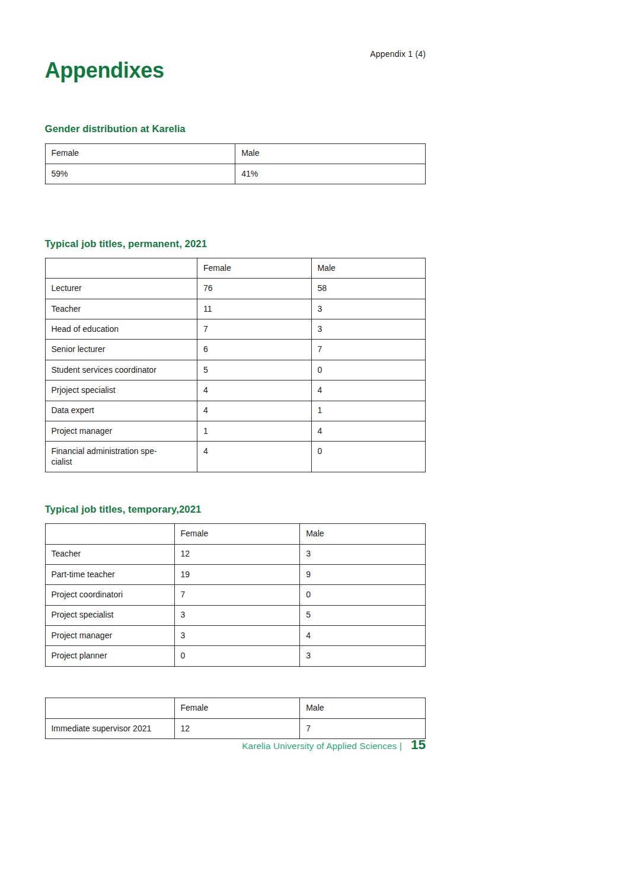Appendix 1 (4)
Appendixes
Gender distribution at Karelia
| Female | Male |
| 59% | 41% |
Typical job titles, permanent, 2021
| | Female | Male |
| Lecturer | 76 | 58 |
| Teacher | 11 | 3 |
| Head of education | 7 | 3 |
| Senior lecturer | 6 | 7 |
| Student services coordinator | 5 | 0 |
| Prjoject specialist | 4 | 4 |
| Data expert | 4 | 1 |
| Project manager | 1 | 4 |
| Financial administration spe- cialist | 4 | 0 |
Typical job titles, temporary,2021
| | Female | Male |
| Teacher | 12 | 3 |
| Part-time teacher | 19 | 9 |
| Project coordinatori | 7 | 0 |
| Project specialist | 3 | 5 |
| Project manager | 3 | 4 |
| Project planner | 0 | 3 |
| | Female | Male |
| Immediate supervisor 2021 | 12 | 7 |
Karelia University of Applied Sciences | 15